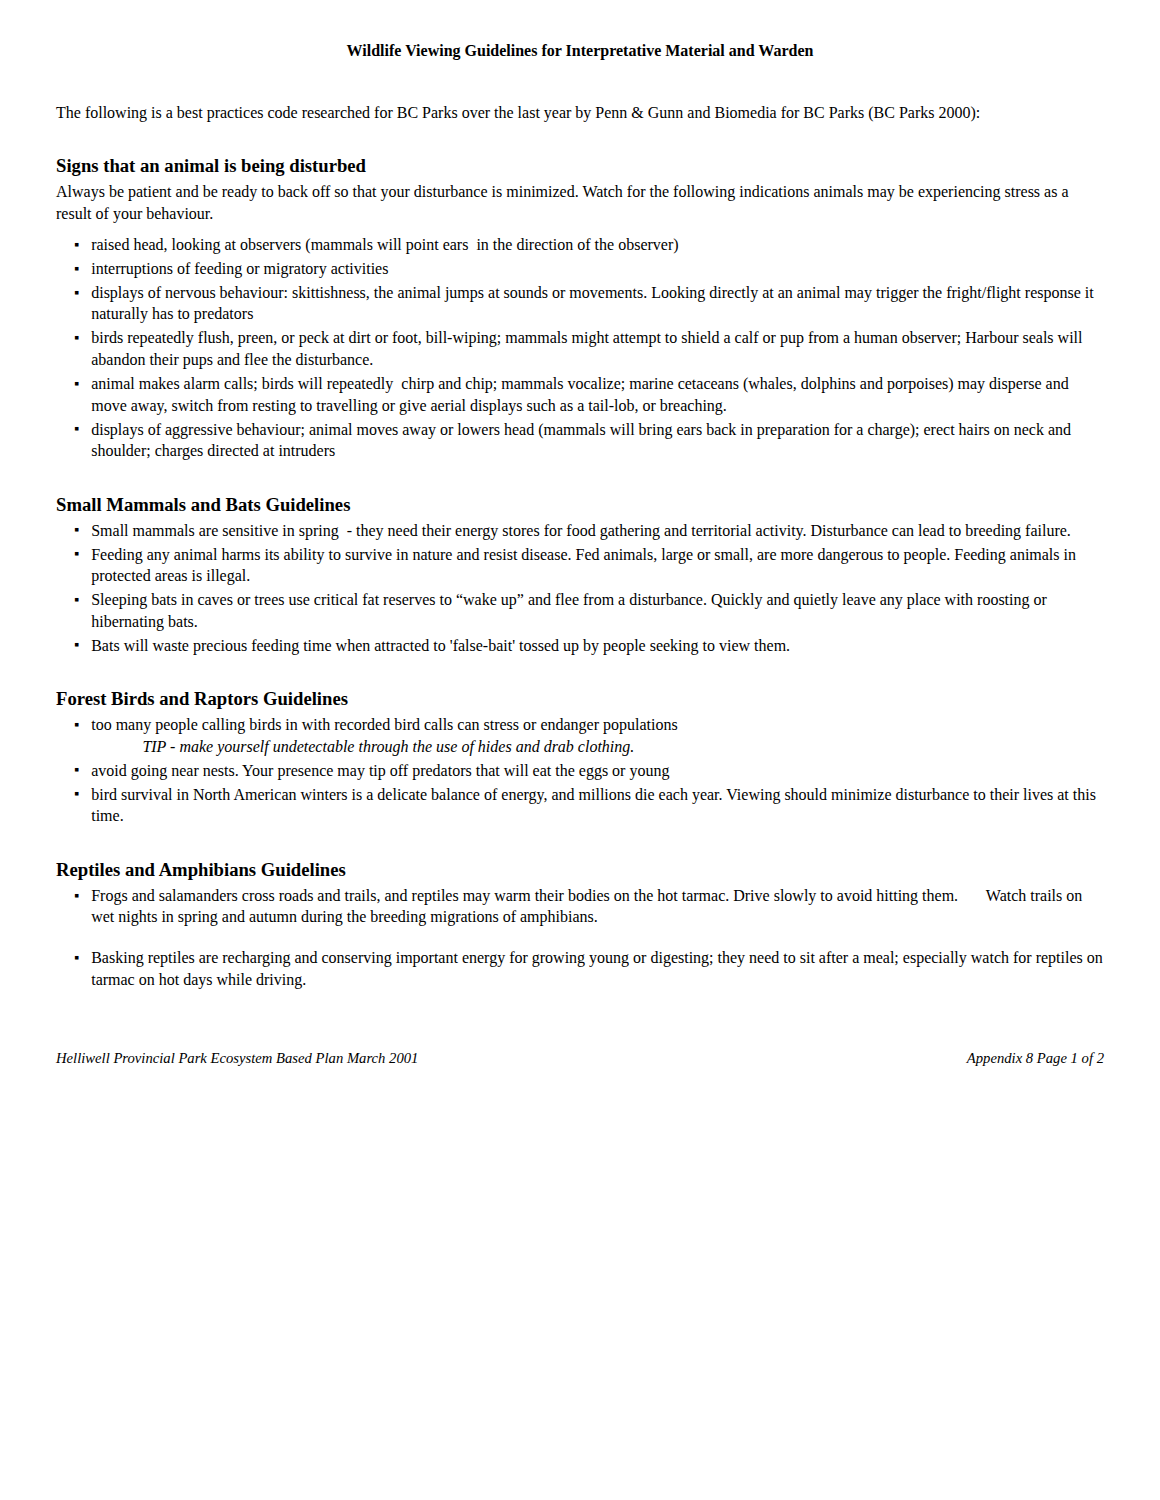Wildlife Viewing Guidelines for Interpretative Material and Warden
The following is a best practices code researched for BC Parks over the last year by Penn & Gunn and Biomedia for BC Parks (BC Parks 2000):
Signs that an animal is being disturbed
Always be patient and be ready to back off so that your disturbance is minimized. Watch for the following indications animals may be experiencing stress as a result of your behaviour.
raised head, looking at observers (mammals will point ears in the direction of the observer)
interruptions of feeding or migratory activities
displays of nervous behaviour: skittishness, the animal jumps at sounds or movements. Looking directly at an animal may trigger the fright/flight response it naturally has to predators
birds repeatedly flush, preen, or peck at dirt or foot, bill-wiping; mammals might attempt to shield a calf or pup from a human observer; Harbour seals will abandon their pups and flee the disturbance.
animal makes alarm calls; birds will repeatedly chirp and chip; mammals vocalize; marine cetaceans (whales, dolphins and porpoises) may disperse and move away, switch from resting to travelling or give aerial displays such as a tail-lob, or breaching.
displays of aggressive behaviour; animal moves away or lowers head (mammals will bring ears back in preparation for a charge); erect hairs on neck and shoulder; charges directed at intruders
Small Mammals and Bats Guidelines
Small mammals are sensitive in spring - they need their energy stores for food gathering and territorial activity. Disturbance can lead to breeding failure.
Feeding any animal harms its ability to survive in nature and resist disease. Fed animals, large or small, are more dangerous to people. Feeding animals in protected areas is illegal.
Sleeping bats in caves or trees use critical fat reserves to “wake up” and flee from a disturbance. Quickly and quietly leave any place with roosting or hibernating bats.
Bats will waste precious feeding time when attracted to 'false-bait' tossed up by people seeking to view them.
Forest Birds and Raptors Guidelines
too many people calling birds in with recorded bird calls can stress or endanger populations TIP - make yourself undetectable through the use of hides and drab clothing.
avoid going near nests. Your presence may tip off predators that will eat the eggs or young
bird survival in North American winters is a delicate balance of energy, and millions die each year. Viewing should minimize disturbance to their lives at this time.
Reptiles and Amphibians Guidelines
Frogs and salamanders cross roads and trails, and reptiles may warm their bodies on the hot tarmac. Drive slowly to avoid hitting them. Watch trails on wet nights in spring and autumn during the breeding migrations of amphibians.
Basking reptiles are recharging and conserving important energy for growing young or digesting; they need to sit after a meal; especially watch for reptiles on tarmac on hot days while driving.
Helliwell Provincial Park Ecosystem Based Plan March 2001 Appendix 8 Page 1 of 2